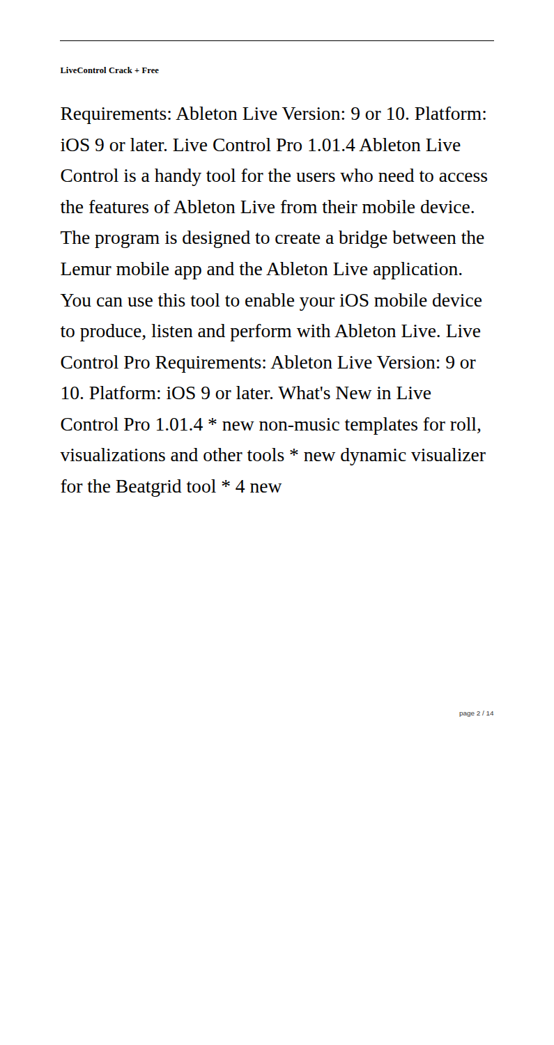LiveControl Crack + Free
Requirements: Ableton Live Version: 9 or 10. Platform: iOS 9 or later. Live Control Pro 1.01.4 Ableton Live Control is a handy tool for the users who need to access the features of Ableton Live from their mobile device. The program is designed to create a bridge between the Lemur mobile app and the Ableton Live application. You can use this tool to enable your iOS mobile device to produce, listen and perform with Ableton Live. Live Control Pro Requirements: Ableton Live Version: 9 or 10. Platform: iOS 9 or later. What's New in Live Control Pro 1.01.4 * new non-music templates for roll, visualizations and other tools * new dynamic visualizer for the Beatgrid tool * 4 new
page 2 / 14